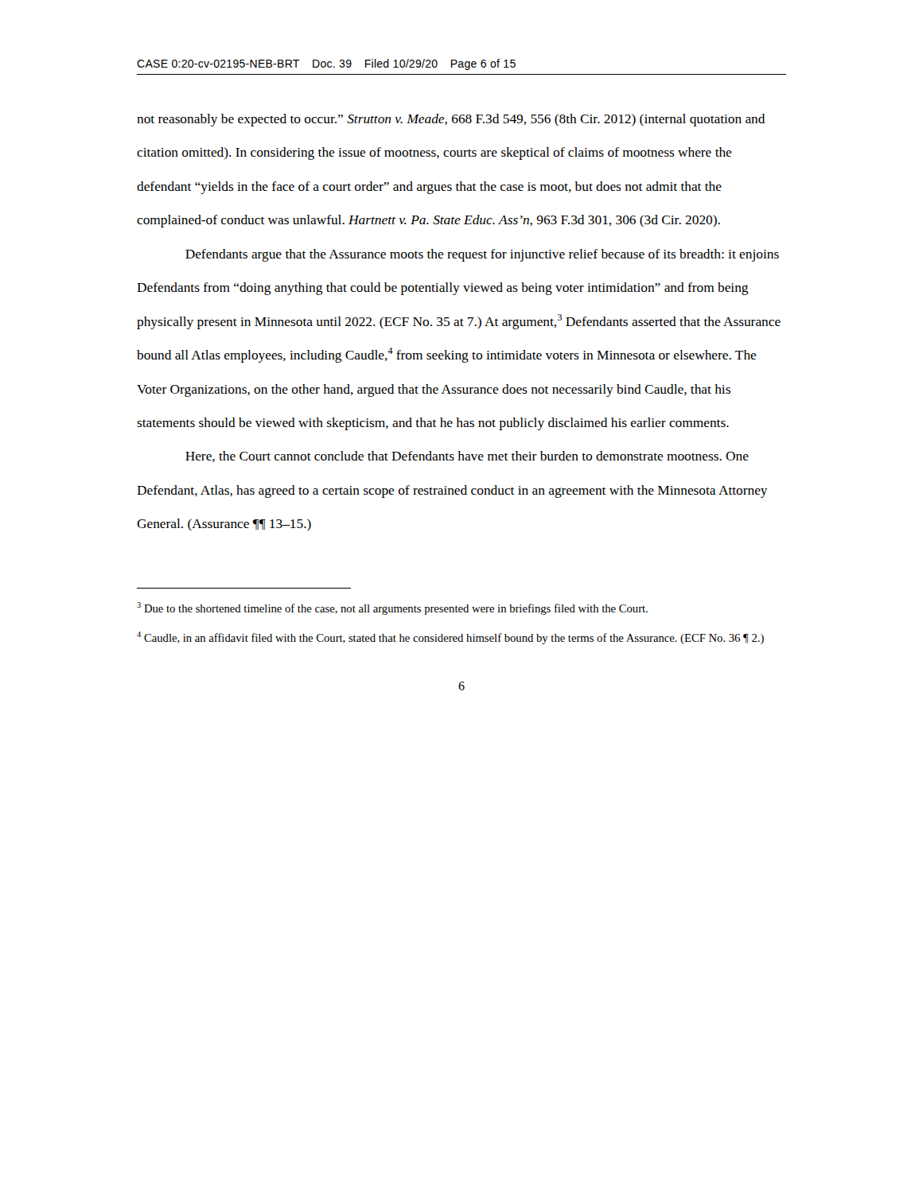CASE 0:20-cv-02195-NEB-BRT Doc. 39 Filed 10/29/20 Page 6 of 15
not reasonably be expected to occur.” Strutton v. Meade, 668 F.3d 549, 556 (8th Cir. 2012) (internal quotation and citation omitted). In considering the issue of mootness, courts are skeptical of claims of mootness where the defendant “yields in the face of a court order” and argues that the case is moot, but does not admit that the complained-of conduct was unlawful. Hartnett v. Pa. State Educ. Ass’n, 963 F.3d 301, 306 (3d Cir. 2020).
Defendants argue that the Assurance moots the request for injunctive relief because of its breadth: it enjoins Defendants from “doing anything that could be potentially viewed as being voter intimidation” and from being physically present in Minnesota until 2022. (ECF No. 35 at 7.) At argument,3 Defendants asserted that the Assurance bound all Atlas employees, including Caudle,4 from seeking to intimidate voters in Minnesota or elsewhere. The Voter Organizations, on the other hand, argued that the Assurance does not necessarily bind Caudle, that his statements should be viewed with skepticism, and that he has not publicly disclaimed his earlier comments.
Here, the Court cannot conclude that Defendants have met their burden to demonstrate mootness. One Defendant, Atlas, has agreed to a certain scope of restrained conduct in an agreement with the Minnesota Attorney General. (Assurance ¶¶ 13–15.)
3 Due to the shortened timeline of the case, not all arguments presented were in briefings filed with the Court.
4 Caudle, in an affidavit filed with the Court, stated that he considered himself bound by the terms of the Assurance. (ECF No. 36 ¶ 2.)
6